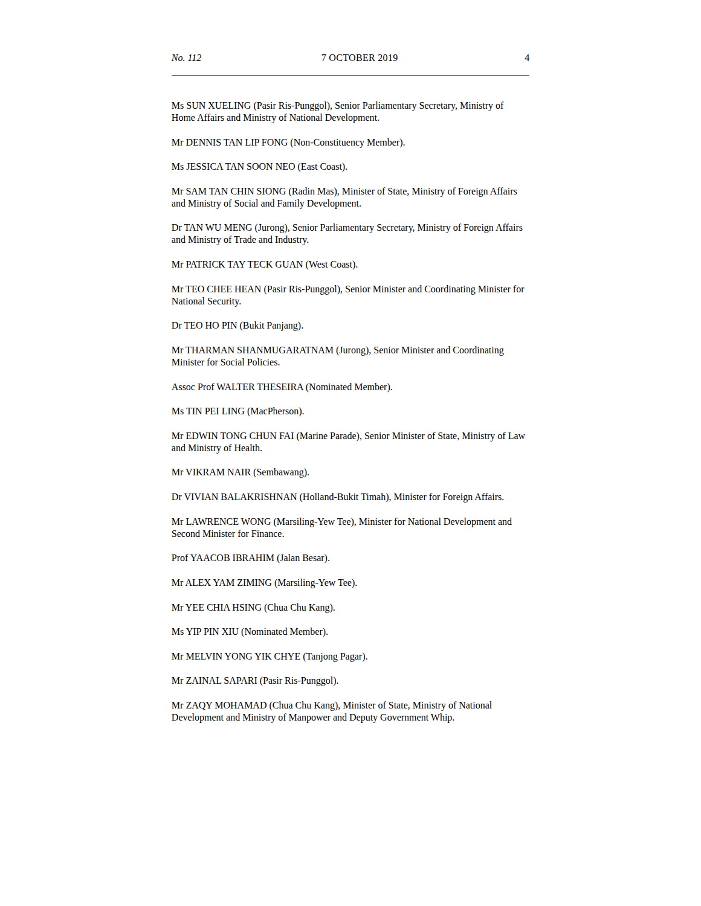No. 112
7 OCTOBER 2019
4
Ms SUN XUELING (Pasir Ris-Punggol), Senior Parliamentary Secretary, Ministry of Home Affairs and Ministry of National Development.
Mr DENNIS TAN LIP FONG (Non-Constituency Member).
Ms JESSICA TAN SOON NEO (East Coast).
Mr SAM TAN CHIN SIONG (Radin Mas), Minister of State, Ministry of Foreign Affairs and Ministry of Social and Family Development.
Dr TAN WU MENG (Jurong), Senior Parliamentary Secretary, Ministry of Foreign Affairs and Ministry of Trade and Industry.
Mr PATRICK TAY TECK GUAN (West Coast).
Mr TEO CHEE HEAN (Pasir Ris-Punggol), Senior Minister and Coordinating Minister for National Security.
Dr TEO HO PIN (Bukit Panjang).
Mr THARMAN SHANMUGARATNAM (Jurong), Senior Minister and Coordinating Minister for Social Policies.
Assoc Prof WALTER THESEIRA (Nominated Member).
Ms TIN PEI LING (MacPherson).
Mr EDWIN TONG CHUN FAI (Marine Parade), Senior Minister of State, Ministry of Law and Ministry of Health.
Mr VIKRAM NAIR (Sembawang).
Dr VIVIAN BALAKRISHNAN (Holland-Bukit Timah), Minister for Foreign Affairs.
Mr LAWRENCE WONG (Marsiling-Yew Tee), Minister for National Development and Second Minister for Finance.
Prof YAACOB IBRAHIM (Jalan Besar).
Mr ALEX YAM ZIMING (Marsiling-Yew Tee).
Mr YEE CHIA HSING (Chua Chu Kang).
Ms YIP PIN XIU (Nominated Member).
Mr MELVIN YONG YIK CHYE (Tanjong Pagar).
Mr ZAINAL SAPARI (Pasir Ris-Punggol).
Mr ZAQY MOHAMAD (Chua Chu Kang), Minister of State, Ministry of National Development and Ministry of Manpower and Deputy Government Whip.